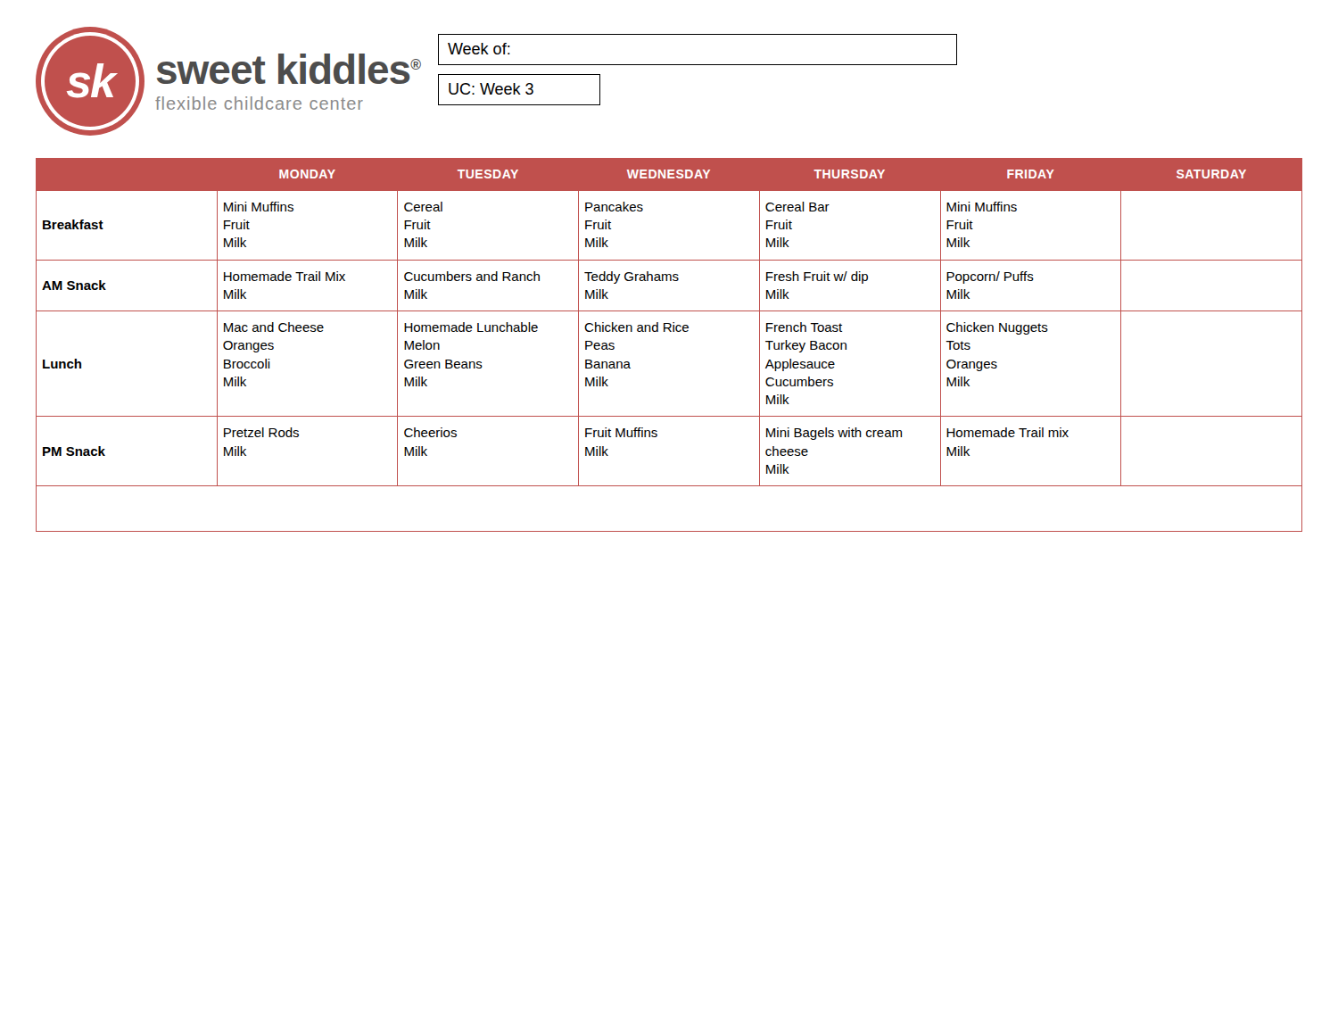sk
sweet kiddles®
flexible childcare center
Week of:
UC: Week 3
| | MONDAY | TUESDAY | WEDNESDAY | THURSDAY | FRIDAY | SATURDAY |
| --- | --- | --- | --- | --- | --- | --- |
| Breakfast | Mini Muffins Fruit Milk | Cereal Fruit Milk | Pancakes Fruit Milk | Cereal Bar Fruit Milk | Mini Muffins Fruit Milk | |
| AM Snack | Homemade Trail Mix Milk | Cucumbers and Ranch Milk | Teddy Grahams Milk | Fresh Fruit w/ dip Milk | Popcorn/ Puffs Milk | |
| Lunch | Mac and Cheese Oranges Broccoli Milk | Homemade Lunchable Melon Green Beans Milk | Chicken and Rice Peas Banana Milk | French Toast Turkey Bacon Applesauce Cucumbers Milk | Chicken Nuggets Tots Oranges Milk | |
| PM Snack | Pretzel Rods Milk | Cheerios Milk | Fruit Muffins Milk | Mini Bagels with cream cheese Milk | Homemade Trail mix Milk | |